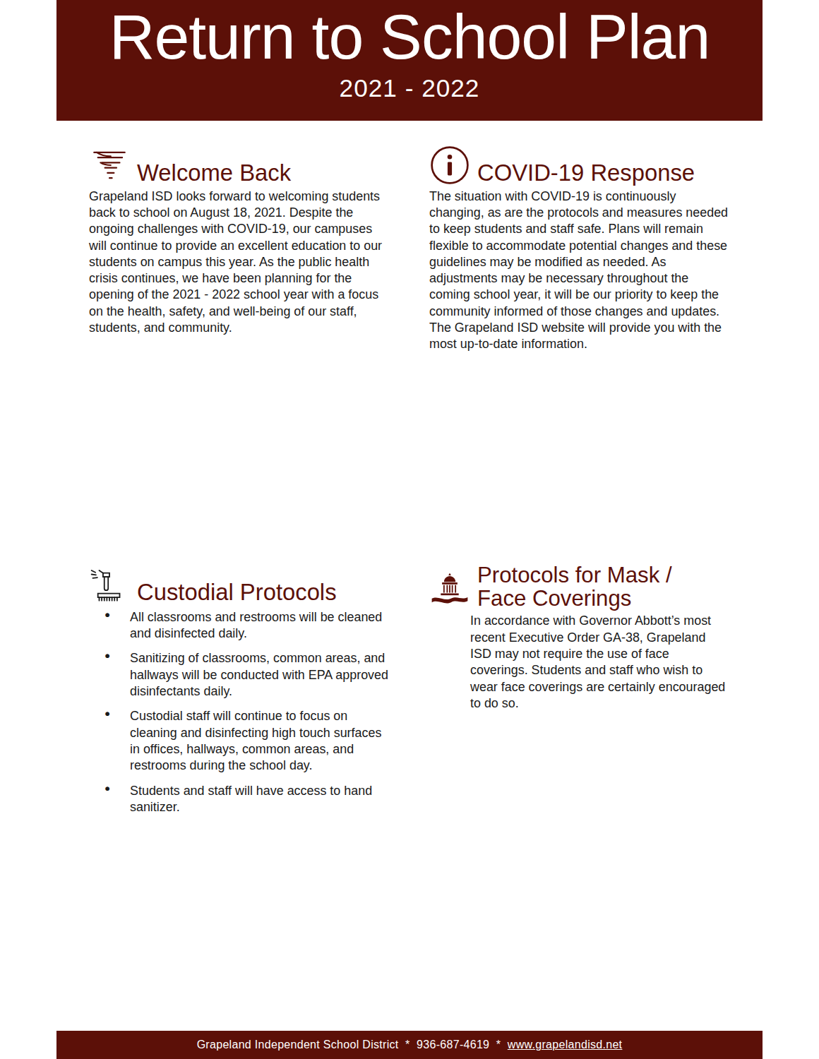Return to School Plan
2021 - 2022
Welcome Back
Grapeland ISD looks forward to welcoming students back to school on August 18, 2021. Despite the ongoing challenges with COVID-19, our campuses will continue to provide an excellent education to our students on campus this year. As the public health crisis continues, we have been planning for the opening of the 2021 - 2022 school year with a focus on the health, safety, and well-being of our staff, students, and community.
COVID-19 Response
The situation with COVID-19 is continuously changing, as are the protocols and measures needed to keep students and staff safe. Plans will remain flexible to accommodate potential changes and these guidelines may be modified as needed. As adjustments may be necessary throughout the coming school year, it will be our priority to keep the community informed of those changes and updates. The Grapeland ISD website will provide you with the most up-to-date information.
Custodial Protocols
All classrooms and restrooms will be cleaned and disinfected daily.
Sanitizing of classrooms, common areas, and hallways will be conducted with EPA approved disinfectants daily.
Custodial staff will continue to focus on cleaning and disinfecting high touch surfaces in offices, hallways, common areas, and restrooms during the school day.
Students and staff will have access to hand sanitizer.
Protocols for Mask /
Face Coverings
In accordance with Governor Abbott’s most recent Executive Order GA-38, Grapeland ISD may not require the use of face coverings. Students and staff who wish to wear face coverings are certainly encouraged to do so.
Grapeland Independent School District * 936-687-4619 * www.grapelandisd.net